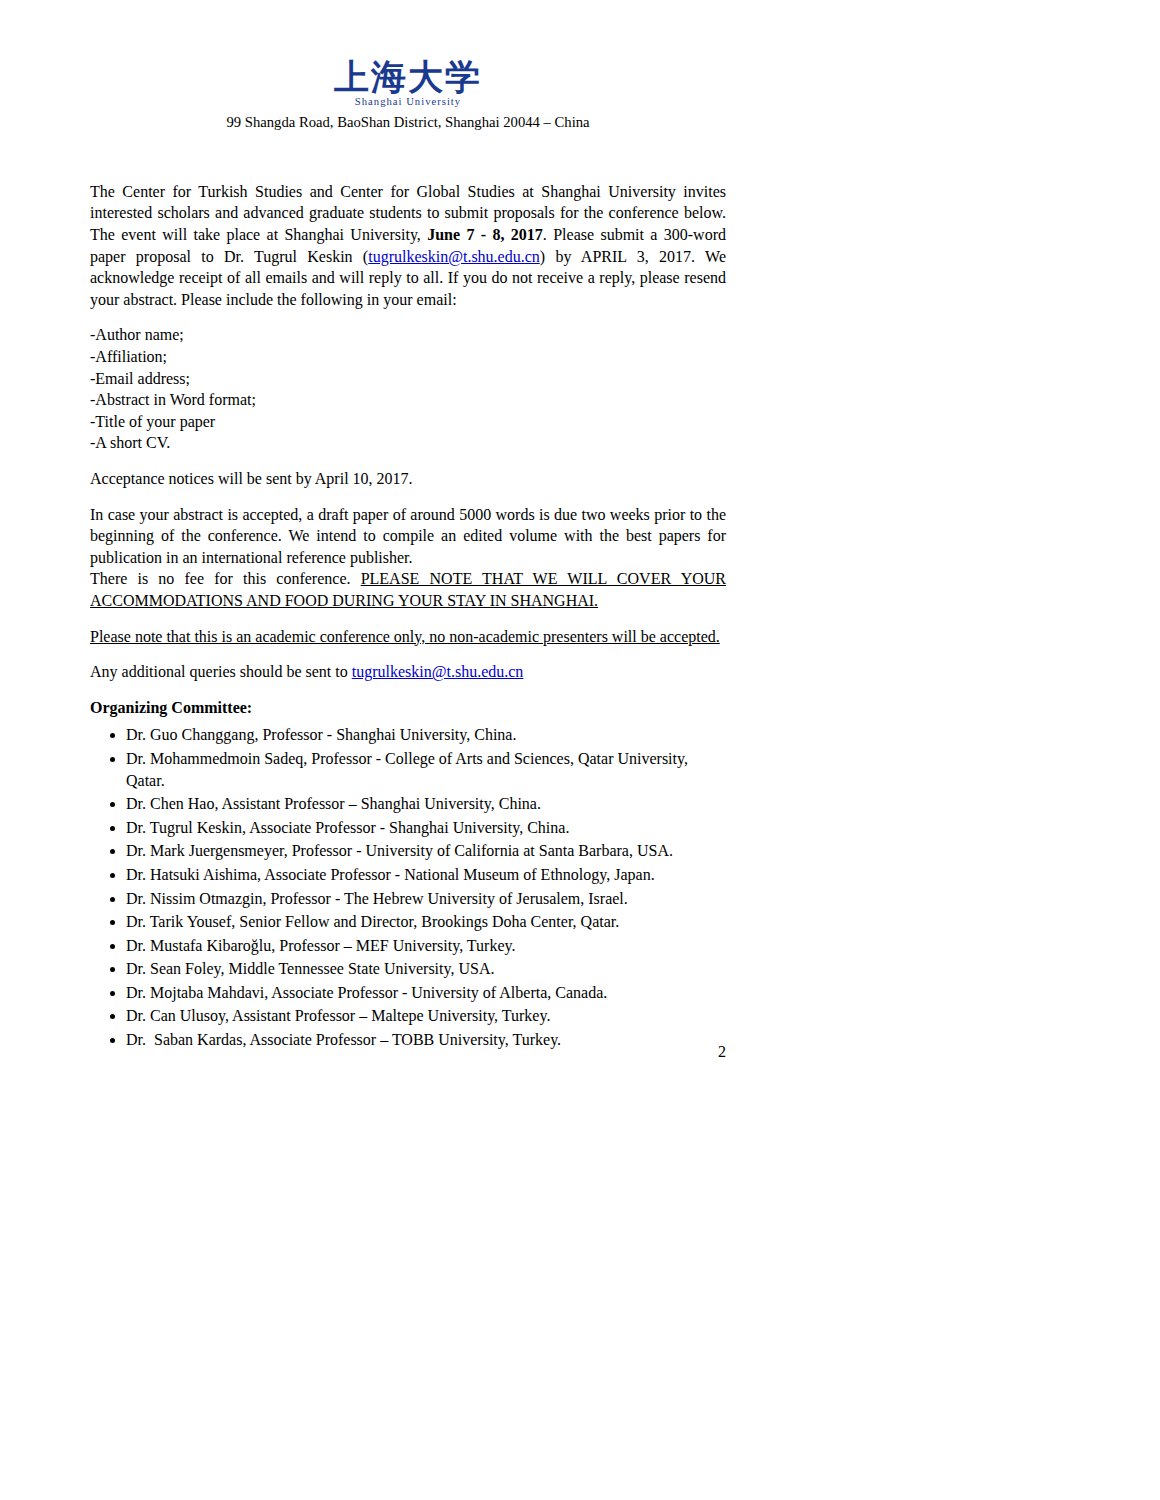上海大学
Shanghai University
99 Shangda Road, BaoShan District, Shanghai 20044 – China
The Center for Turkish Studies and Center for Global Studies at Shanghai University invites interested scholars and advanced graduate students to submit proposals for the conference below. The event will take place at Shanghai University, June 7 - 8, 2017. Please submit a 300-word paper proposal to Dr. Tugrul Keskin (tugrulkeskin@t.shu.edu.cn) by APRIL 3, 2017. We acknowledge receipt of all emails and will reply to all. If you do not receive a reply, please resend your abstract. Please include the following in your email:
-Author name;
-Affiliation;
-Email address;
-Abstract in Word format;
-Title of your paper
-A short CV.
Acceptance notices will be sent by April 10, 2017.
In case your abstract is accepted, a draft paper of around 5000 words is due two weeks prior to the beginning of the conference. We intend to compile an edited volume with the best papers for publication in an international reference publisher.
There is no fee for this conference. PLEASE NOTE THAT WE WILL COVER YOUR ACCOMMODATIONS AND FOOD DURING YOUR STAY IN SHANGHAI.
Please note that this is an academic conference only, no non-academic presenters will be accepted.
Any additional queries should be sent to tugrulkeskin@t.shu.edu.cn
Organizing Committee:
Dr. Guo Changgang, Professor - Shanghai University, China.
Dr. Mohammedmoin Sadeq, Professor - College of Arts and Sciences, Qatar University, Qatar.
Dr. Chen Hao, Assistant Professor – Shanghai University, China.
Dr. Tugrul Keskin, Associate Professor - Shanghai University, China.
Dr. Mark Juergensmeyer, Professor - University of California at Santa Barbara, USA.
Dr. Hatsuki Aishima, Associate Professor - National Museum of Ethnology, Japan.
Dr. Nissim Otmazgin, Professor - The Hebrew University of Jerusalem, Israel.
Dr. Tarik Yousef, Senior Fellow and Director, Brookings Doha Center, Qatar.
Dr. Mustafa Kibaroğlu, Professor – MEF University, Turkey.
Dr. Sean Foley, Middle Tennessee State University, USA.
Dr. Mojtaba Mahdavi, Associate Professor - University of Alberta, Canada.
Dr. Can Ulusoy, Assistant Professor – Maltepe University, Turkey.
Dr. Saban Kardas, Associate Professor – TOBB University, Turkey.
2